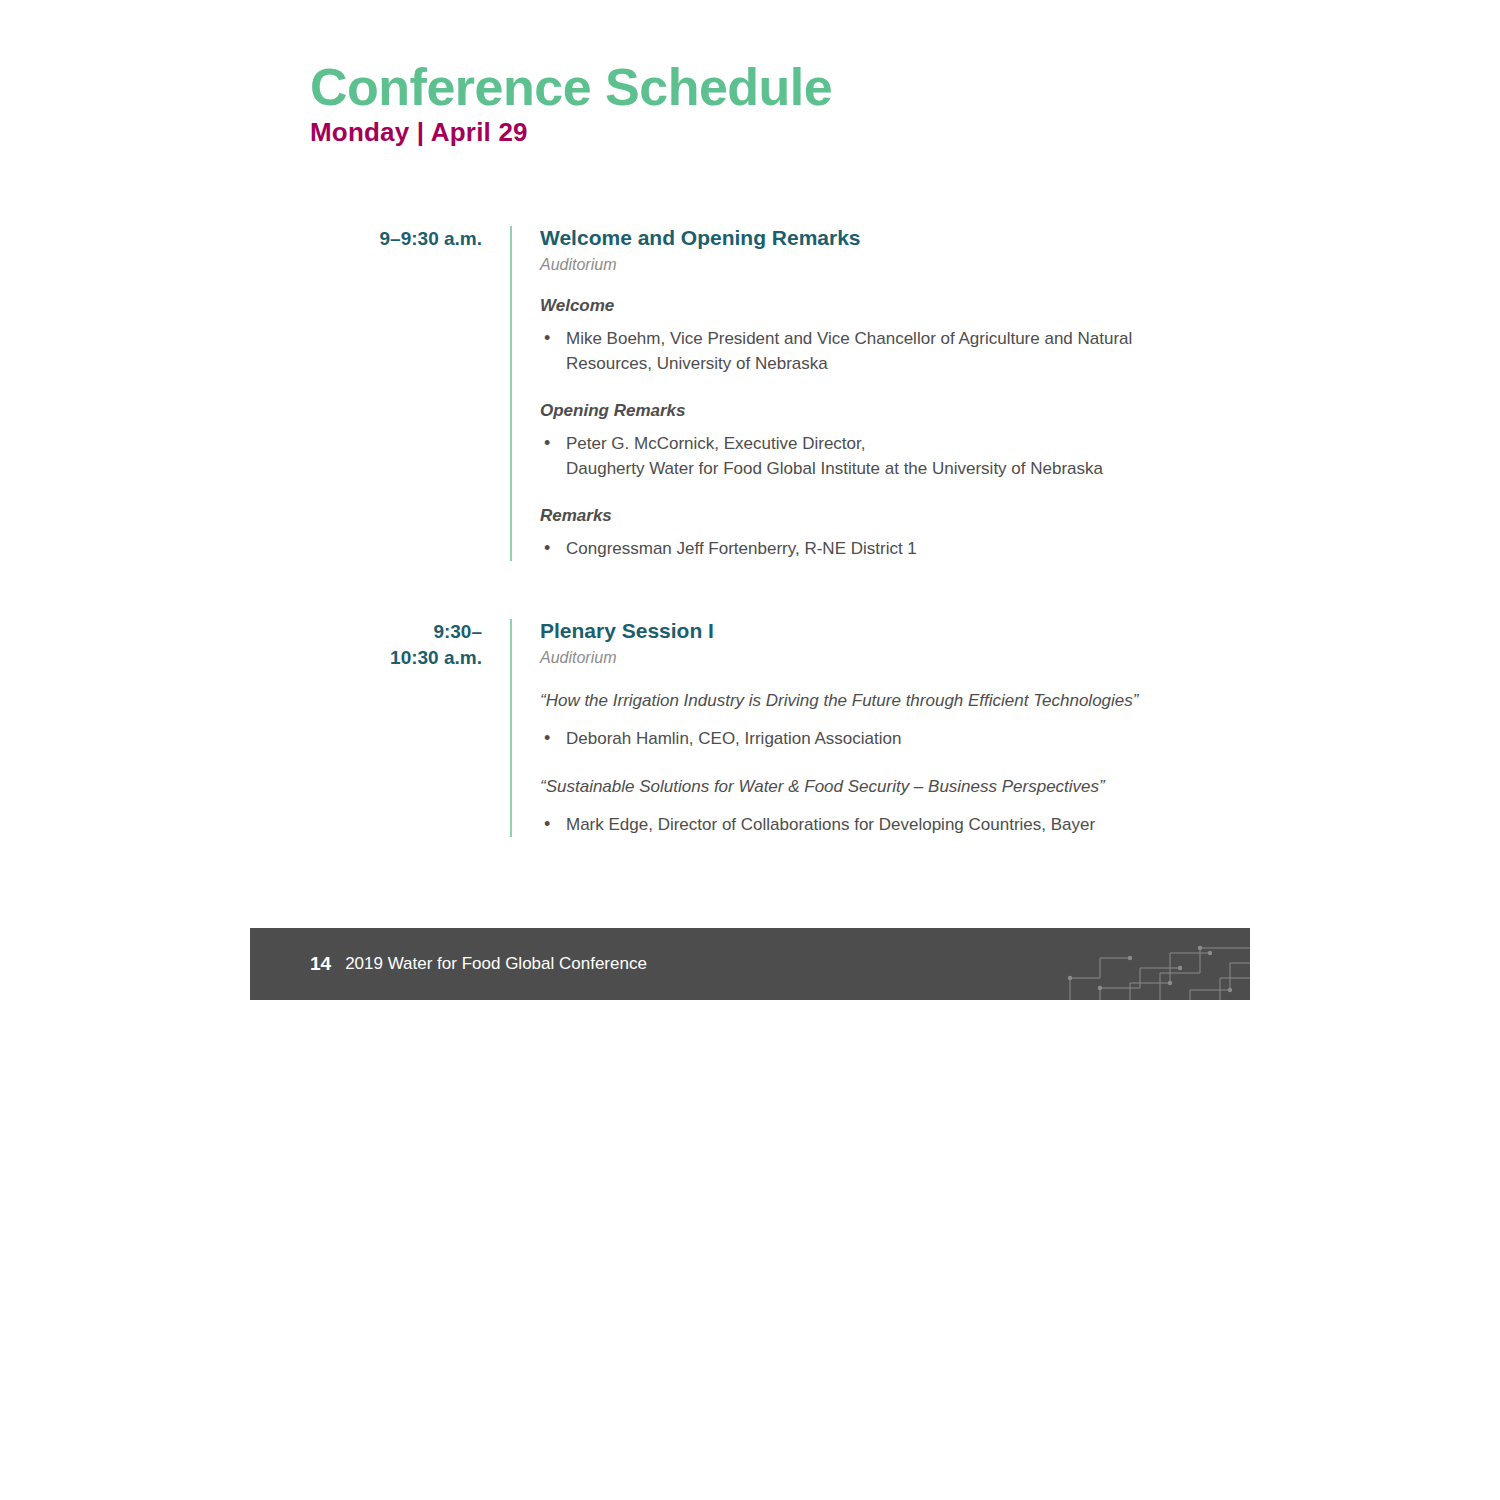Conference Schedule
Monday | April 29
9–9:30 a.m.
Welcome and Opening Remarks
Auditorium
Welcome
Mike Boehm, Vice President and Vice Chancellor of Agriculture and Natural Resources, University of Nebraska
Opening Remarks
Peter G. McCornick, Executive Director,
Daugherty Water for Food Global Institute at the University of Nebraska
Remarks
Congressman Jeff Fortenberry, R-NE District 1
9:30–
10:30 a.m.
Plenary Session I
Auditorium
“How the Irrigation Industry is Driving the Future through Efficient Technologies”
Deborah Hamlin, CEO, Irrigation Association
“Sustainable Solutions for Water & Food Security – Business Perspectives”
Mark Edge, Director of Collaborations for Developing Countries, Bayer
14 2019 Water for Food Global Conference